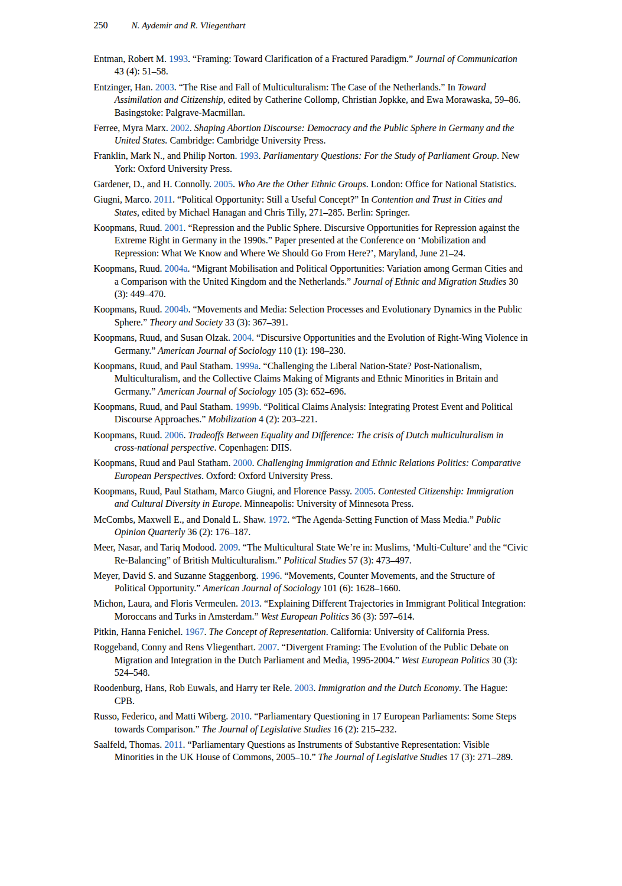250 N. Aydemir and R. Vliegenthart
Entman, Robert M. 1993. “Framing: Toward Clarification of a Fractured Paradigm.” Journal of Communication 43 (4): 51–58.
Entzinger, Han. 2003. “The Rise and Fall of Multiculturalism: The Case of the Netherlands.” In Toward Assimilation and Citizenship, edited by Catherine Collomp, Christian Jopkke, and Ewa Morawaska, 59–86. Basingstoke: Palgrave-Macmillan.
Ferree, Myra Marx. 2002. Shaping Abortion Discourse: Democracy and the Public Sphere in Germany and the United States. Cambridge: Cambridge University Press.
Franklin, Mark N., and Philip Norton. 1993. Parliamentary Questions: For the Study of Parliament Group. New York: Oxford University Press.
Gardener, D., and H. Connolly. 2005. Who Are the Other Ethnic Groups. London: Office for National Statistics.
Giugni, Marco. 2011. “Political Opportunity: Still a Useful Concept?” In Contention and Trust in Cities and States, edited by Michael Hanagan and Chris Tilly, 271–285. Berlin: Springer.
Koopmans, Ruud. 2001. “Repression and the Public Sphere. Discursive Opportunities for Repression against the Extreme Right in Germany in the 1990s.” Paper presented at the Conference on ‘Mobilization and Repression: What We Know and Where We Should Go From Here?’, Maryland, June 21–24.
Koopmans, Ruud. 2004a. “Migrant Mobilisation and Political Opportunities: Variation among German Cities and a Comparison with the United Kingdom and the Netherlands.” Journal of Ethnic and Migration Studies 30 (3): 449–470.
Koopmans, Ruud. 2004b. “Movements and Media: Selection Processes and Evolutionary Dynamics in the Public Sphere.” Theory and Society 33 (3): 367–391.
Koopmans, Ruud, and Susan Olzak. 2004. “Discursive Opportunities and the Evolution of Right-Wing Violence in Germany.” American Journal of Sociology 110 (1): 198–230.
Koopmans, Ruud, and Paul Statham. 1999a. “Challenging the Liberal Nation-State? Post-Nationalism, Multiculturalism, and the Collective Claims Making of Migrants and Ethnic Minorities in Britain and Germany.” American Journal of Sociology 105 (3): 652–696.
Koopmans, Ruud, and Paul Statham. 1999b. “Political Claims Analysis: Integrating Protest Event and Political Discourse Approaches.” Mobilization 4 (2): 203–221.
Koopmans, Ruud. 2006. Tradeoffs Between Equality and Difference: The crisis of Dutch multiculturalism in cross-national perspective. Copenhagen: DIIS.
Koopmans, Ruud and Paul Statham. 2000. Challenging Immigration and Ethnic Relations Politics: Comparative European Perspectives. Oxford: Oxford University Press.
Koopmans, Ruud, Paul Statham, Marco Giugni, and Florence Passy. 2005. Contested Citizenship: Immigration and Cultural Diversity in Europe. Minneapolis: University of Minnesota Press.
McCombs, Maxwell E., and Donald L. Shaw. 1972. “The Agenda-Setting Function of Mass Media.” Public Opinion Quarterly 36 (2): 176–187.
Meer, Nasar, and Tariq Modood. 2009. “The Multicultural State We’re in: Muslims, ‘Multi-Culture’ and the “Civic Re-Balancing” of British Multiculturalism.” Political Studies 57 (3): 473–497.
Meyer, David S. and Suzanne Staggenborg. 1996. “Movements, Counter Movements, and the Structure of Political Opportunity.” American Journal of Sociology 101 (6): 1628–1660.
Michon, Laura, and Floris Vermeulen. 2013. “Explaining Different Trajectories in Immigrant Political Integration: Moroccans and Turks in Amsterdam.” West European Politics 36 (3): 597–614.
Pitkin, Hanna Fenichel. 1967. The Concept of Representation. California: University of California Press.
Roggeband, Conny and Rens Vliegenthart. 2007. “Divergent Framing: The Evolution of the Public Debate on Migration and Integration in the Dutch Parliament and Media, 1995-2004.” West European Politics 30 (3): 524–548.
Roodenburg, Hans, Rob Euwals, and Harry ter Rele. 2003. Immigration and the Dutch Economy. The Hague: CPB.
Russo, Federico, and Matti Wiberg. 2010. “Parliamentary Questioning in 17 European Parliaments: Some Steps towards Comparison.” The Journal of Legislative Studies 16 (2): 215–232.
Saalfeld, Thomas. 2011. “Parliamentary Questions as Instruments of Substantive Representation: Visible Minorities in the UK House of Commons, 2005–10.” The Journal of Legislative Studies 17 (3): 271–289.